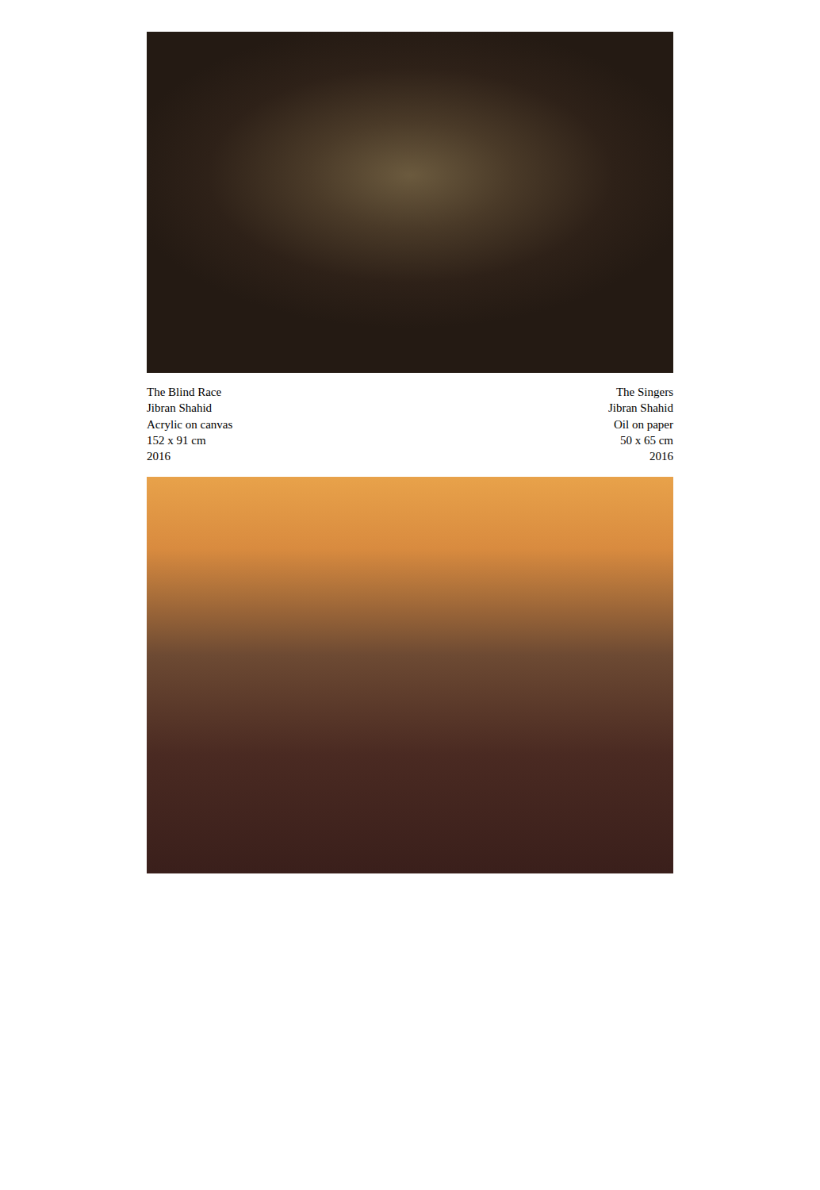The Blind Race
Jibran Shahid
Acrylic on canvas
152 x 91 cm
2016
The Singers
Jibran Shahid
Oil on paper
50 x 65 cm
2016